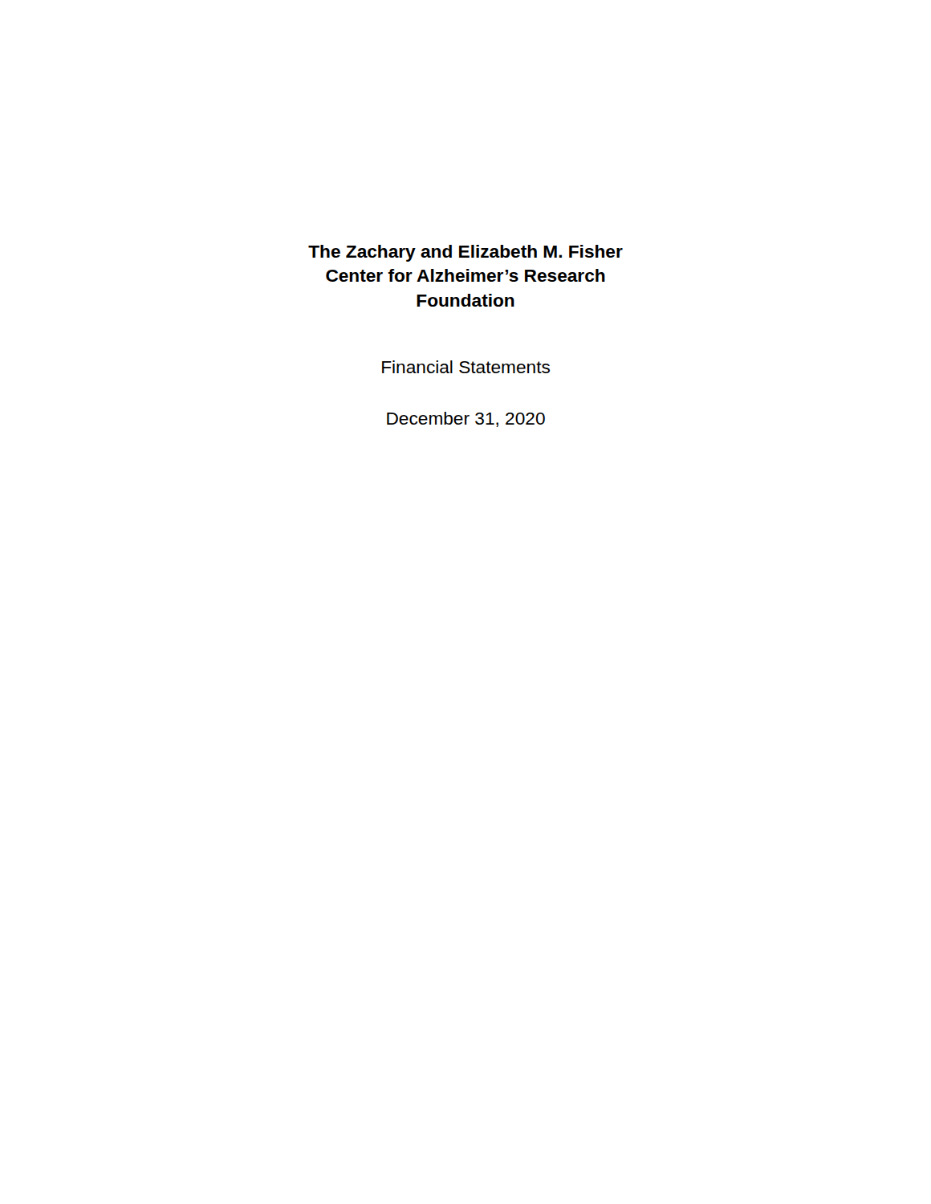The Zachary and Elizabeth M. Fisher
Center for Alzheimer’s Research
Foundation
Financial Statements
December 31, 2020